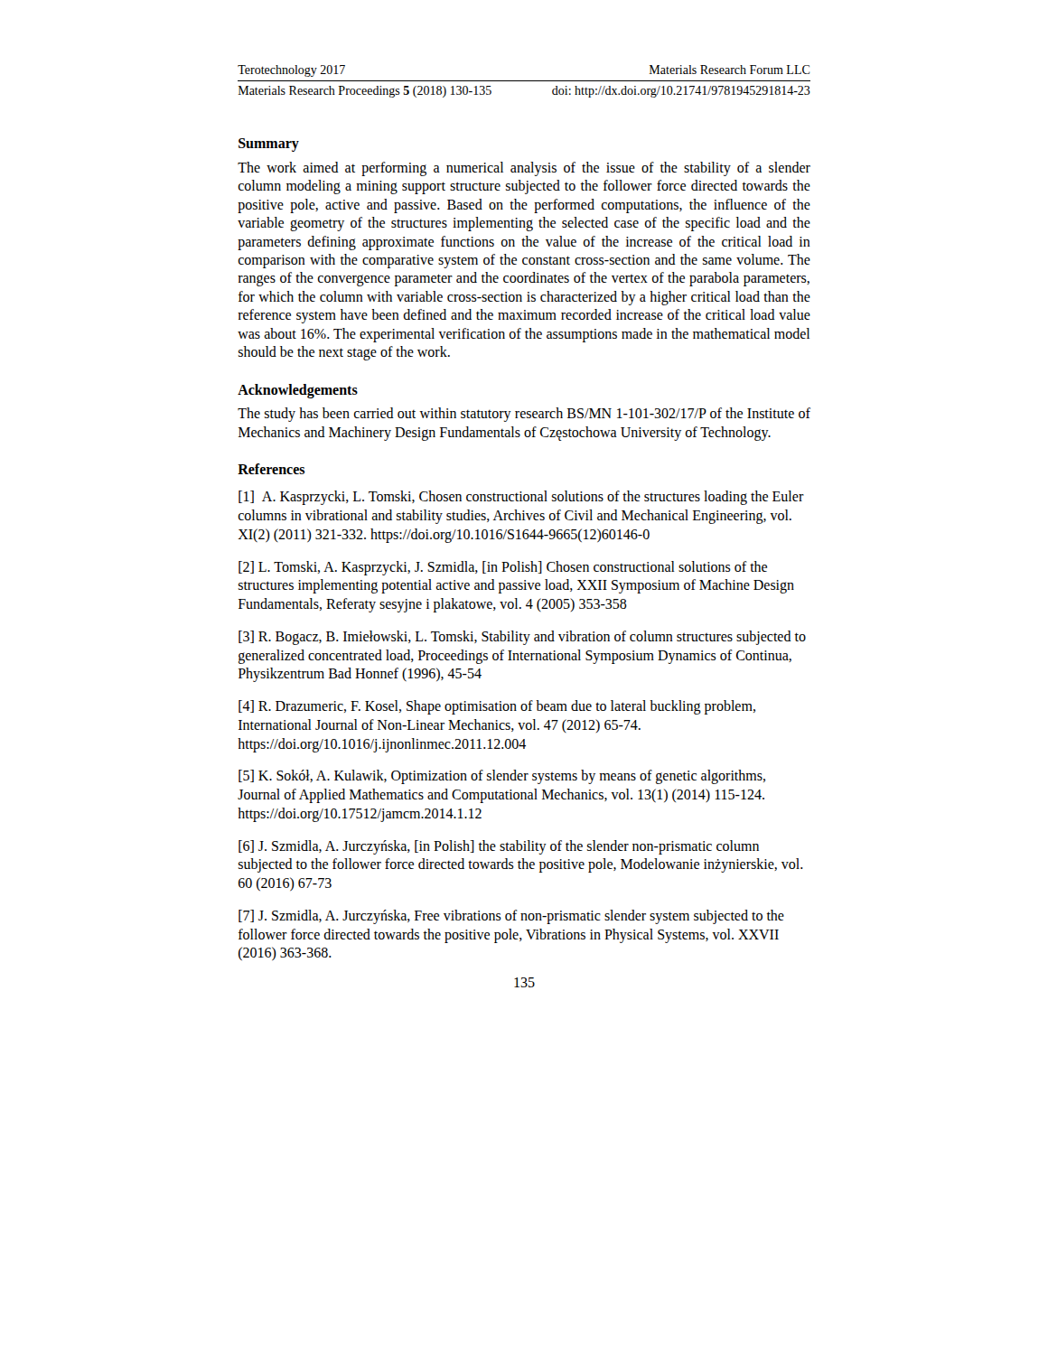Terotechnology 2017 Materials Research Forum LLC
Materials Research Proceedings 5 (2018) 130-135 doi: http://dx.doi.org/10.21741/9781945291814-23
Summary
The work aimed at performing a numerical analysis of the issue of the stability of a slender column modeling a mining support structure subjected to the follower force directed towards the positive pole, active and passive. Based on the performed computations, the influence of the variable geometry of the structures implementing the selected case of the specific load and the parameters defining approximate functions on the value of the increase of the critical load in comparison with the comparative system of the constant cross-section and the same volume. The ranges of the convergence parameter and the coordinates of the vertex of the parabola parameters, for which the column with variable cross-section is characterized by a higher critical load than the reference system have been defined and the maximum recorded increase of the critical load value was about 16%. The experimental verification of the assumptions made in the mathematical model should be the next stage of the work.
Acknowledgements
The study has been carried out within statutory research BS/MN 1-101-302/17/P of the Institute of Mechanics and Machinery Design Fundamentals of Częstochowa University of Technology.
References
[1] A. Kasprzycki, L. Tomski, Chosen constructional solutions of the structures loading the Euler columns in vibrational and stability studies, Archives of Civil and Mechanical Engineering, vol. XI(2) (2011) 321-332. https://doi.org/10.1016/S1644-9665(12)60146-0
[2] L. Tomski, A. Kasprzycki, J. Szmidla, [in Polish] Chosen constructional solutions of the structures implementing potential active and passive load, XXII Symposium of Machine Design Fundamentals, Referaty sesyjne i plakatowe, vol. 4 (2005) 353-358
[3] R. Bogacz, B. Imiełowski, L. Tomski, Stability and vibration of column structures subjected to generalized concentrated load, Proceedings of International Symposium Dynamics of Continua, Physikzentrum Bad Honnef (1996), 45-54
[4] R. Drazumeric, F. Kosel, Shape optimisation of beam due to lateral buckling problem, International Journal of Non-Linear Mechanics, vol. 47 (2012) 65-74. https://doi.org/10.1016/j.ijnonlinmec.2011.12.004
[5] K. Sokół, A. Kulawik, Optimization of slender systems by means of genetic algorithms, Journal of Applied Mathematics and Computational Mechanics, vol. 13(1) (2014) 115-124. https://doi.org/10.17512/jamcm.2014.1.12
[6] J. Szmidla, A. Jurczyńska, [in Polish] the stability of the slender non-prismatic column subjected to the follower force directed towards the positive pole, Modelowanie inżynierskie, vol. 60 (2016) 67-73
[7] J. Szmidla, A. Jurczyńska, Free vibrations of non-prismatic slender system subjected to the follower force directed towards the positive pole, Vibrations in Physical Systems, vol. XXVII (2016) 363-368.
135